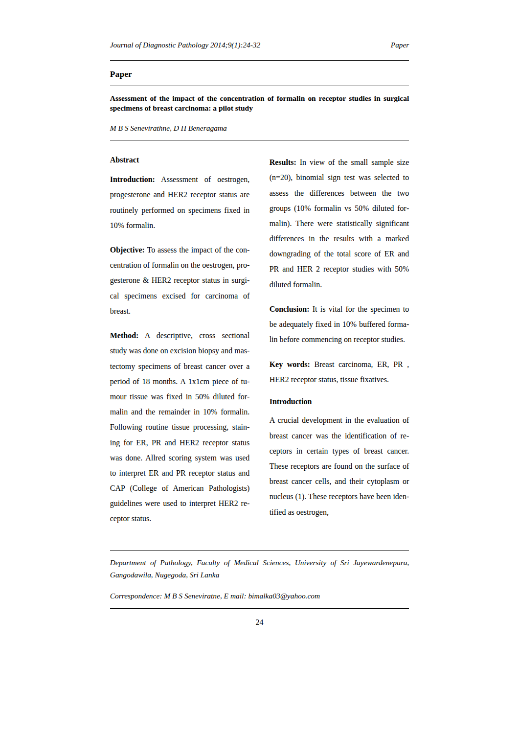Journal of Diagnostic Pathology 2014;9(1):24-32 Paper
Paper
Assessment of the impact of the concentration of formalin on receptor studies in surgical specimens of breast carcinoma: a pilot study
M B S Senevirathne, D H Beneragama
Abstract
Introduction: Assessment of oestrogen, progesterone and HER2 receptor status are routinely performed on specimens fixed in 10% formalin.
Objective: To assess the impact of the concentration of formalin on the oestrogen, progesterone & HER2 receptor status in surgical specimens excised for carcinoma of breast.
Method: A descriptive, cross sectional study was done on excision biopsy and mastectomy specimens of breast cancer over a period of 18 months. A 1x1cm piece of tumour tissue was fixed in 50% diluted formalin and the remainder in 10% formalin. Following routine tissue processing, staining for ER, PR and HER2 receptor status was done. Allred scoring system was used to interpret ER and PR receptor status and CAP (College of American Pathologists) guidelines were used to interpret HER2 receptor status.
Results: In view of the small sample size (n=20), binomial sign test was selected to assess the differences between the two groups (10% formalin vs 50% diluted formalin). There were statistically significant differences in the results with a marked downgrading of the total score of ER and PR and HER 2 receptor studies with 50% diluted formalin.
Conclusion: It is vital for the specimen to be adequately fixed in 10% buffered formalin before commencing on receptor studies.
Key words: Breast carcinoma, ER, PR , HER2 receptor status, tissue fixatives.
Introduction
A crucial development in the evaluation of breast cancer was the identification of receptors in certain types of breast cancer. These receptors are found on the surface of breast cancer cells, and their cytoplasm or nucleus (1). These receptors have been identified as oestrogen,
Department of Pathology, Faculty of Medical Sciences, University of Sri Jayewardenepura, Gangodawila, Nugegoda, Sri Lanka
Correspondence: M B S Seneviratne, E mail: bimalka03@yahoo.com
24